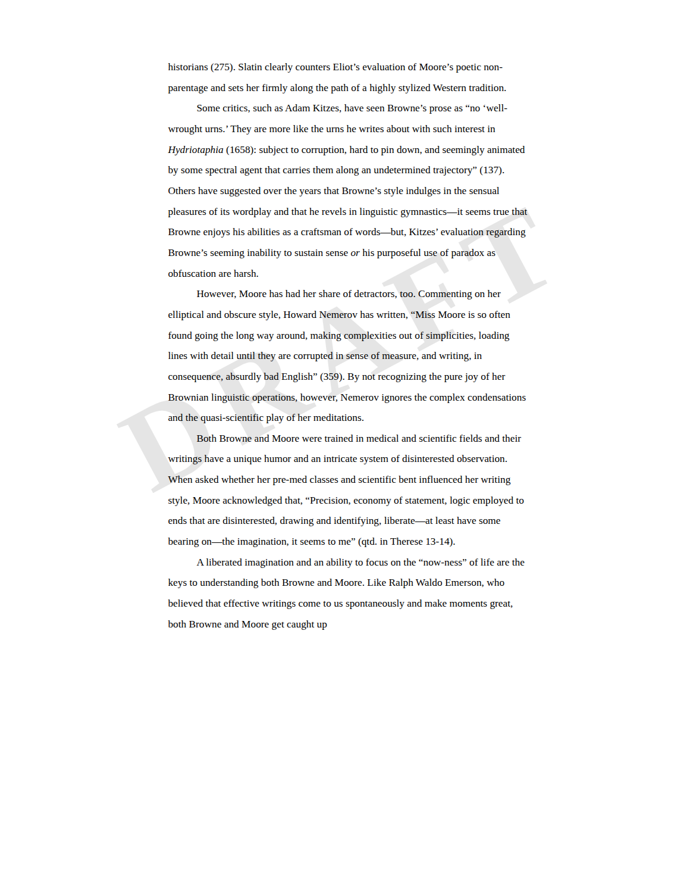DRAFT
historians (275). Slatin clearly counters Eliot’s evaluation of Moore’s poetic non-parentage and sets her firmly along the path of a highly stylized Western tradition.
Some critics, such as Adam Kitzes, have seen Browne’s prose as “no ‘well-wrought urns.’ They are more like the urns he writes about with such interest in Hydriotaphia (1658): subject to corruption, hard to pin down, and seemingly animated by some spectral agent that carries them along an undetermined trajectory” (137). Others have suggested over the years that Browne’s style indulges in the sensual pleasures of its wordplay and that he revels in linguistic gymnastics—it seems true that Browne enjoys his abilities as a craftsman of words—but, Kitzes’ evaluation regarding Browne’s seeming inability to sustain sense or his purposeful use of paradox as obfuscation are harsh.
However, Moore has had her share of detractors, too. Commenting on her elliptical and obscure style, Howard Nemerov has written, “Miss Moore is so often found going the long way around, making complexities out of simplicities, loading lines with detail until they are corrupted in sense of measure, and writing, in consequence, absurdly bad English” (359). By not recognizing the pure joy of her Brownian linguistic operations, however, Nemerov ignores the complex condensations and the quasi-scientific play of her meditations.
Both Browne and Moore were trained in medical and scientific fields and their writings have a unique humor and an intricate system of disinterested observation. When asked whether her pre-med classes and scientific bent influenced her writing style, Moore acknowledged that, “Precision, economy of statement, logic employed to ends that are disinterested, drawing and identifying, liberate—at least have some bearing on—the imagination, it seems to me” (qtd. in Therese 13-14).
A liberated imagination and an ability to focus on the “now-ness” of life are the keys to understanding both Browne and Moore. Like Ralph Waldo Emerson, who believed that effective writings come to us spontaneously and make moments great, both Browne and Moore get caught up